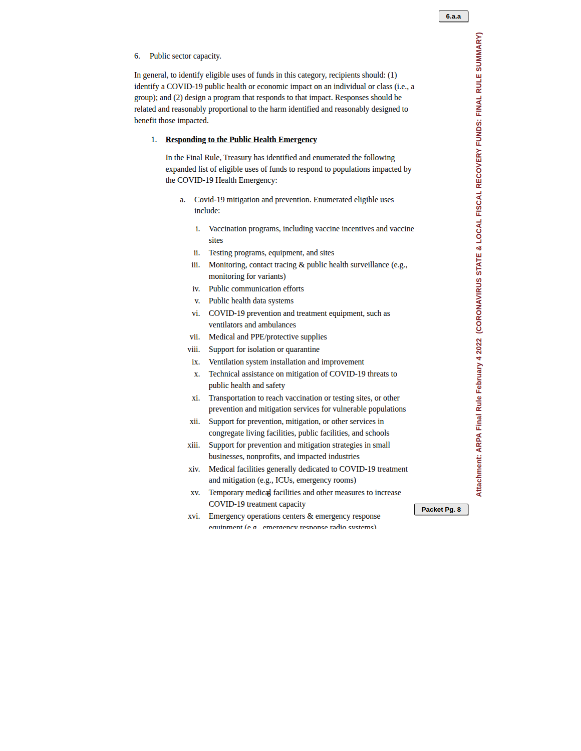6.a.a
Attachment: ARPA Final Rule February 4 2022 (CORONAVIRUS STATE & LOCAL FISCAL RECOVERY FUNDS: FINAL RULE SUMMARY)
6.
Public sector capacity.
In general, to identify eligible uses of funds in this category, recipients should: (1) identify a COVID-19 public health or economic impact on an individual or class (i.e., a group); and (2) design a program that responds to that impact. Responses should be related and reasonably proportional to the harm identified and reasonably designed to benefit those impacted.
1.
Responding to the Public Health Emergency
In the Final Rule, Treasury has identified and enumerated the following expanded list of eligible uses of funds to respond to populations impacted by the COVID-19 Health Emergency:
a.
Covid-19 mitigation and prevention. Enumerated eligible uses include:
i.
Vaccination programs, including vaccine incentives and vaccine sites
ii.
Testing programs, equipment, and sites
iii.
Monitoring, contact tracing & public health surveillance (e.g., monitoring for variants)
iv.
Public communication efforts
v.
Public health data systems
vi.
COVID-19 prevention and treatment equipment, such as ventilators and ambulances
vii.
Medical and PPE/protective supplies
viii.
Support for isolation or quarantine
ix.
Ventilation system installation and improvement
x.
Technical assistance on mitigation of COVID-19 threats to public health and safety
xi.
Transportation to reach vaccination or testing sites, or other prevention and mitigation services for vulnerable populations
xii.
Support for prevention, mitigation, or other services in congregate living facilities, public facilities, and schools
xiii.
Support for prevention and mitigation strategies in small businesses, nonprofits, and impacted industries
xiv.
Medical facilities generally dedicated to COVID-19 treatment and mitigation (e.g., ICUs, emergency rooms)
xv.
Temporary medical facilities and other measures to increase COVID-19 treatment capacity
xvi.
Emergency operations centers & emergency response equipment (e.g., emergency response radio systems)
xvii.
Public telemedicine capabilities for COVID-19 related treatment
b.
Medical Expenses
6
Packet Pg. 8